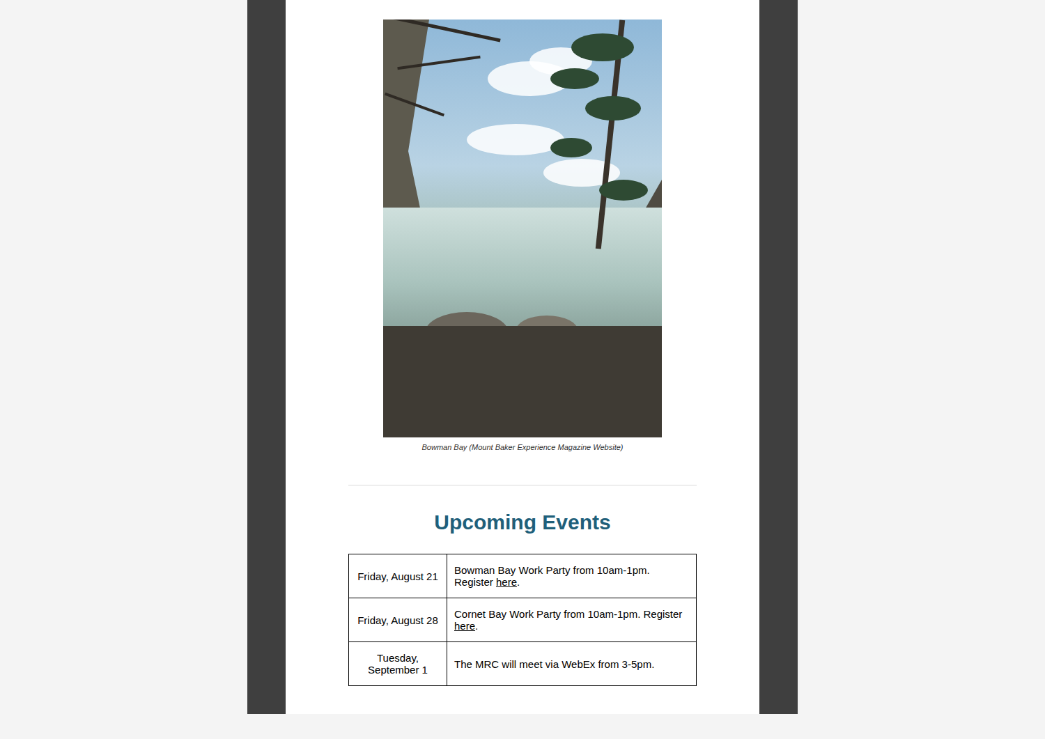Bowman Bay (Mount Baker Experience Magazine Website)
Upcoming Events
| Friday, August 21 | Bowman Bay Work Party from 10am-1pm. Register here . |
| Friday, August 28 | Cornet Bay Work Party from 10am-1pm. Register here . |
| Tuesday, September 1 | The MRC will meet via WebEx from 3-5pm. |